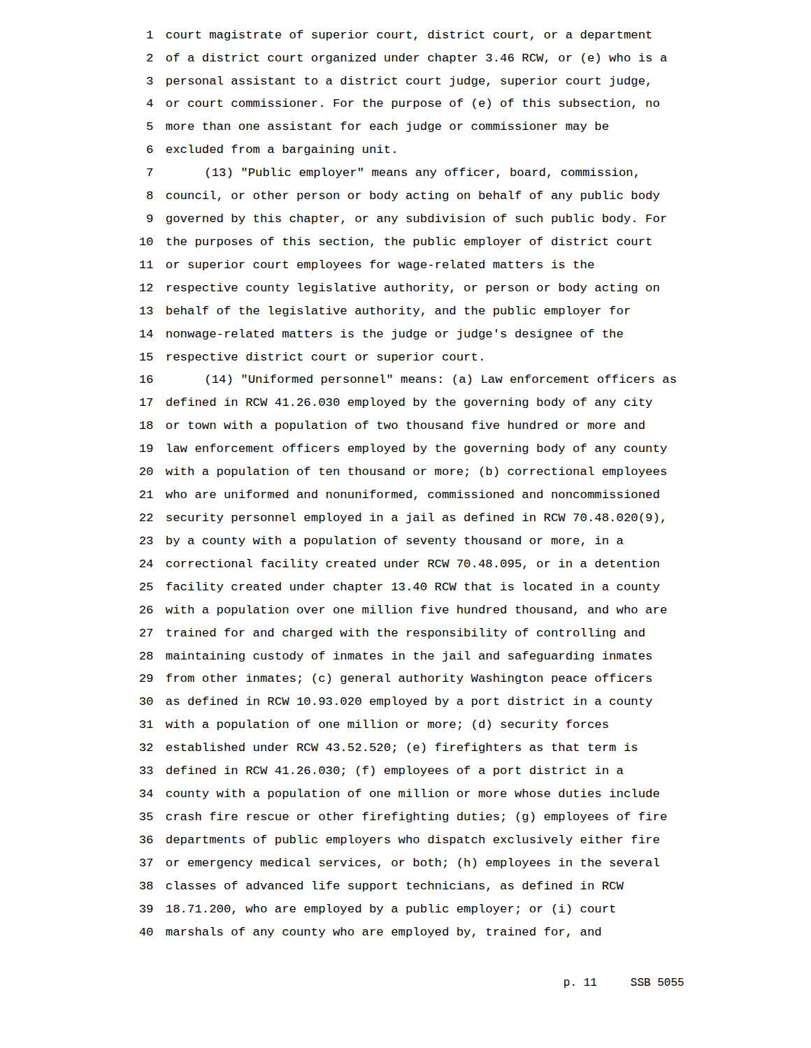court magistrate of superior court, district court, or a department
of a district court organized under chapter 3.46 RCW, or (e) who is a
personal assistant to a district court judge, superior court judge,
or court commissioner. For the purpose of (e) of this subsection, no
more than one assistant for each judge or commissioner may be
excluded from a bargaining unit.
(13) "Public employer" means any officer, board, commission,
council, or other person or body acting on behalf of any public body
governed by this chapter, or any subdivision of such public body. For
the purposes of this section, the public employer of district court
or superior court employees for wage-related matters is the
respective county legislative authority, or person or body acting on
behalf of the legislative authority, and the public employer for
nonwage-related matters is the judge or judge's designee of the
respective district court or superior court.
(14) "Uniformed personnel" means: (a) Law enforcement officers as
defined in RCW 41.26.030 employed by the governing body of any city
or town with a population of two thousand five hundred or more and
law enforcement officers employed by the governing body of any county
with a population of ten thousand or more; (b) correctional employees
who are uniformed and nonuniformed, commissioned and noncommissioned
security personnel employed in a jail as defined in RCW 70.48.020(9),
by a county with a population of seventy thousand or more, in a
correctional facility created under RCW 70.48.095, or in a detention
facility created under chapter 13.40 RCW that is located in a county
with a population over one million five hundred thousand, and who are
trained for and charged with the responsibility of controlling and
maintaining custody of inmates in the jail and safeguarding inmates
from other inmates; (c) general authority Washington peace officers
as defined in RCW 10.93.020 employed by a port district in a county
with a population of one million or more; (d) security forces
established under RCW 43.52.520; (e) firefighters as that term is
defined in RCW 41.26.030; (f) employees of a port district in a
county with a population of one million or more whose duties include
crash fire rescue or other firefighting duties; (g) employees of fire
departments of public employers who dispatch exclusively either fire
or emergency medical services, or both; (h) employees in the several
classes of advanced life support technicians, as defined in RCW
18.71.200, who are employed by a public employer; or (i) court
marshals of any county who are employed by, trained for, and
p. 11 SSB 5055